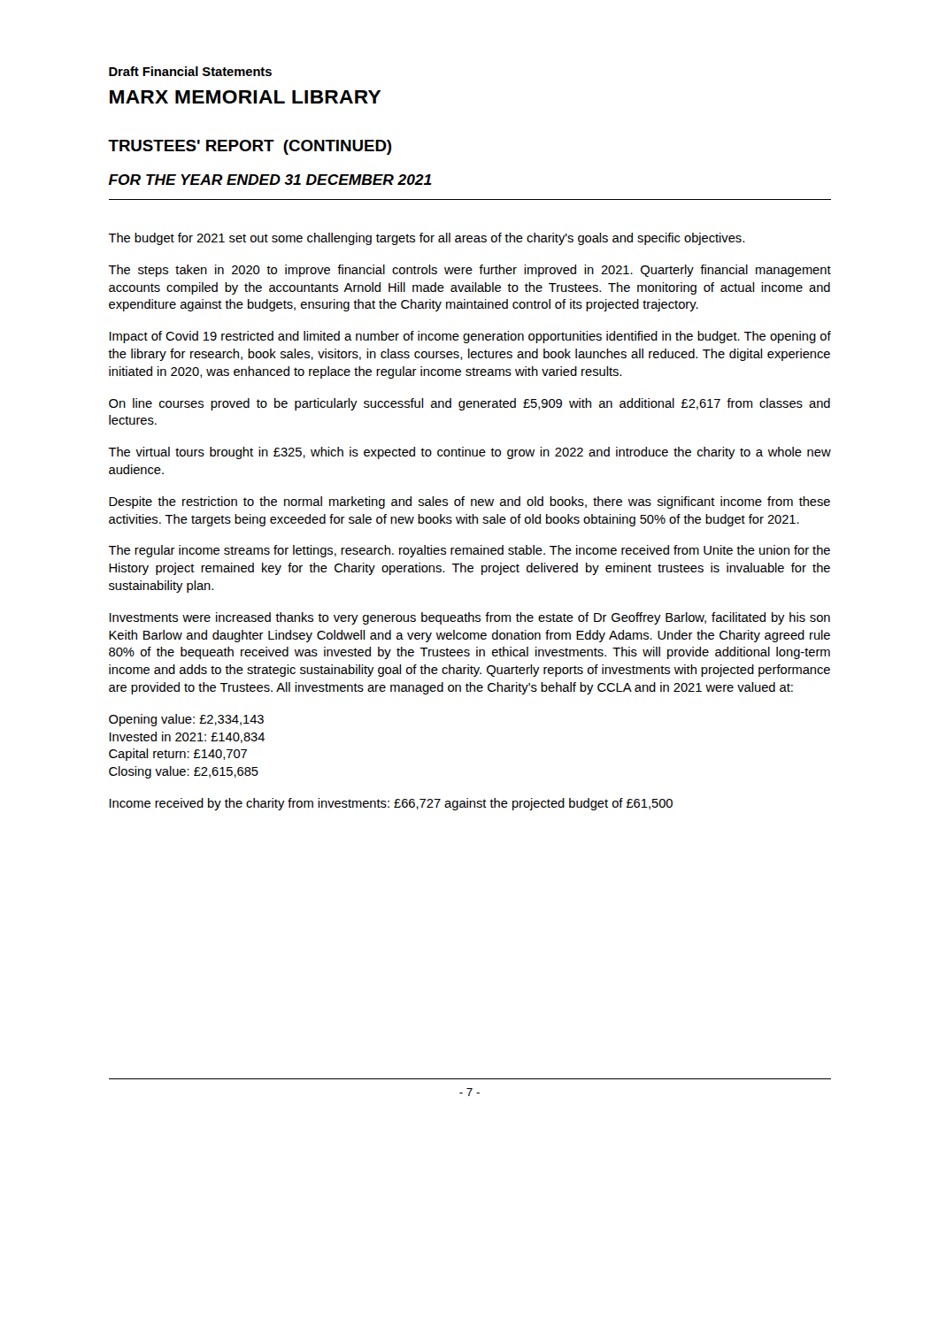Draft Financial Statements
MARX MEMORIAL LIBRARY
TRUSTEES' REPORT (CONTINUED)
FOR THE YEAR ENDED 31 DECEMBER 2021
The budget for 2021 set out some challenging targets for all areas of the charity's goals and specific objectives.
The steps taken in 2020 to improve financial controls were further improved in 2021. Quarterly financial management accounts compiled by the accountants Arnold Hill made available to the Trustees. The monitoring of actual income and expenditure against the budgets, ensuring that the Charity maintained control of its projected trajectory.
Impact of Covid 19 restricted and limited a number of income generation opportunities identified in the budget. The opening of the library for research, book sales, visitors, in class courses, lectures and book launches all reduced. The digital experience initiated in 2020, was enhanced to replace the regular income streams with varied results.
On line courses proved to be particularly successful and generated £5,909 with an additional £2,617 from classes and lectures.
The virtual tours brought in £325, which is expected to continue to grow in 2022 and introduce the charity to a whole new audience.
Despite the restriction to the normal marketing and sales of new and old books, there was significant income from these activities. The targets being exceeded for sale of new books with sale of old books obtaining 50% of the budget for 2021.
The regular income streams for lettings, research. royalties remained stable. The income received from Unite the union for the History project remained key for the Charity operations. The project delivered by eminent trustees is invaluable for the sustainability plan.
Investments were increased thanks to very generous bequeaths from the estate of Dr Geoffrey Barlow, facilitated by his son Keith Barlow and daughter Lindsey Coldwell and a very welcome donation from Eddy Adams. Under the Charity agreed rule 80% of the bequeath received was invested by the Trustees in ethical investments. This will provide additional long-term income and adds to the strategic sustainability goal of the charity. Quarterly reports of investments with projected performance are provided to the Trustees. All investments are managed on the Charity's behalf by CCLA and in 2021 were valued at:
Opening value: £2,334,143
Invested in 2021: £140,834
Capital return: £140,707
Closing value: £2,615,685
Income received by the charity from investments: £66,727 against the projected budget of £61,500
- 7 -